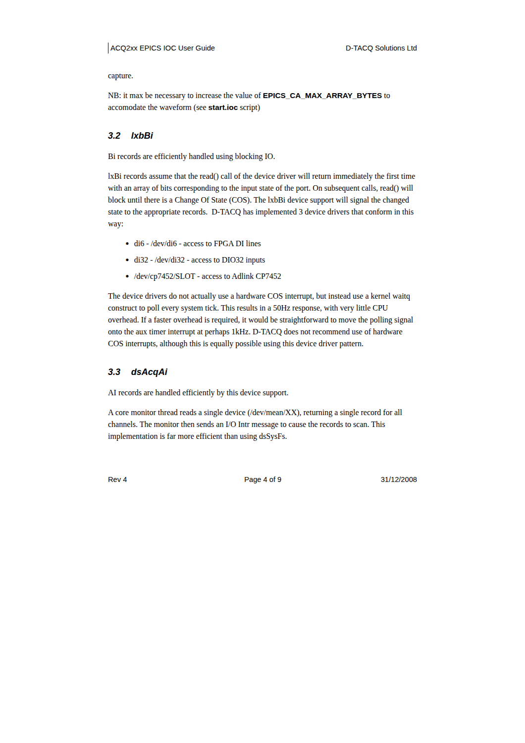ACQ2xx EPICS IOC User Guide D-TACQ Solutions Ltd
capture.
NB: it max be necessary to increase the value of EPICS_CA_MAX_ARRAY_BYTES to accomodate the waveform (see start.ioc script)
3.2lxbBi
Bi records are efficiently handled using blocking IO.
lxBi records assume that the read() call of the device driver will return immediately the first time with an array of bits corresponding to the input state of the port. On subsequent calls, read() will block until there is a Change Of State (COS). The lxbBi device support will signal the changed state to the appropriate records. D-TACQ has implemented 3 device drivers that conform in this way:
di6 - /dev/di6 - access to FPGA DI lines
di32 - /dev/di32 - access to DIO32 inputs
/dev/cp7452/SLOT - access to Adlink CP7452
The device drivers do not actually use a hardware COS interrupt, but instead use a kernel waitq construct to poll every system tick. This results in a 50Hz response, with very little CPU overhead. If a faster overhead is required, it would be straightforward to move the polling signal onto the aux timer interrupt at perhaps 1kHz. D-TACQ does not recommend use of hardware COS interrupts, although this is equally possible using this device driver pattern.
3.3dsAcqAi
AI records are handled efficiently by this device support.
A core monitor thread reads a single device (/dev/mean/XX), returning a single record for all channels. The monitor then sends an I/O Intr message to cause the records to scan. This implementation is far more efficient than using dsSysFs.
Rev 4 Page 4 of 9 31/12/2008